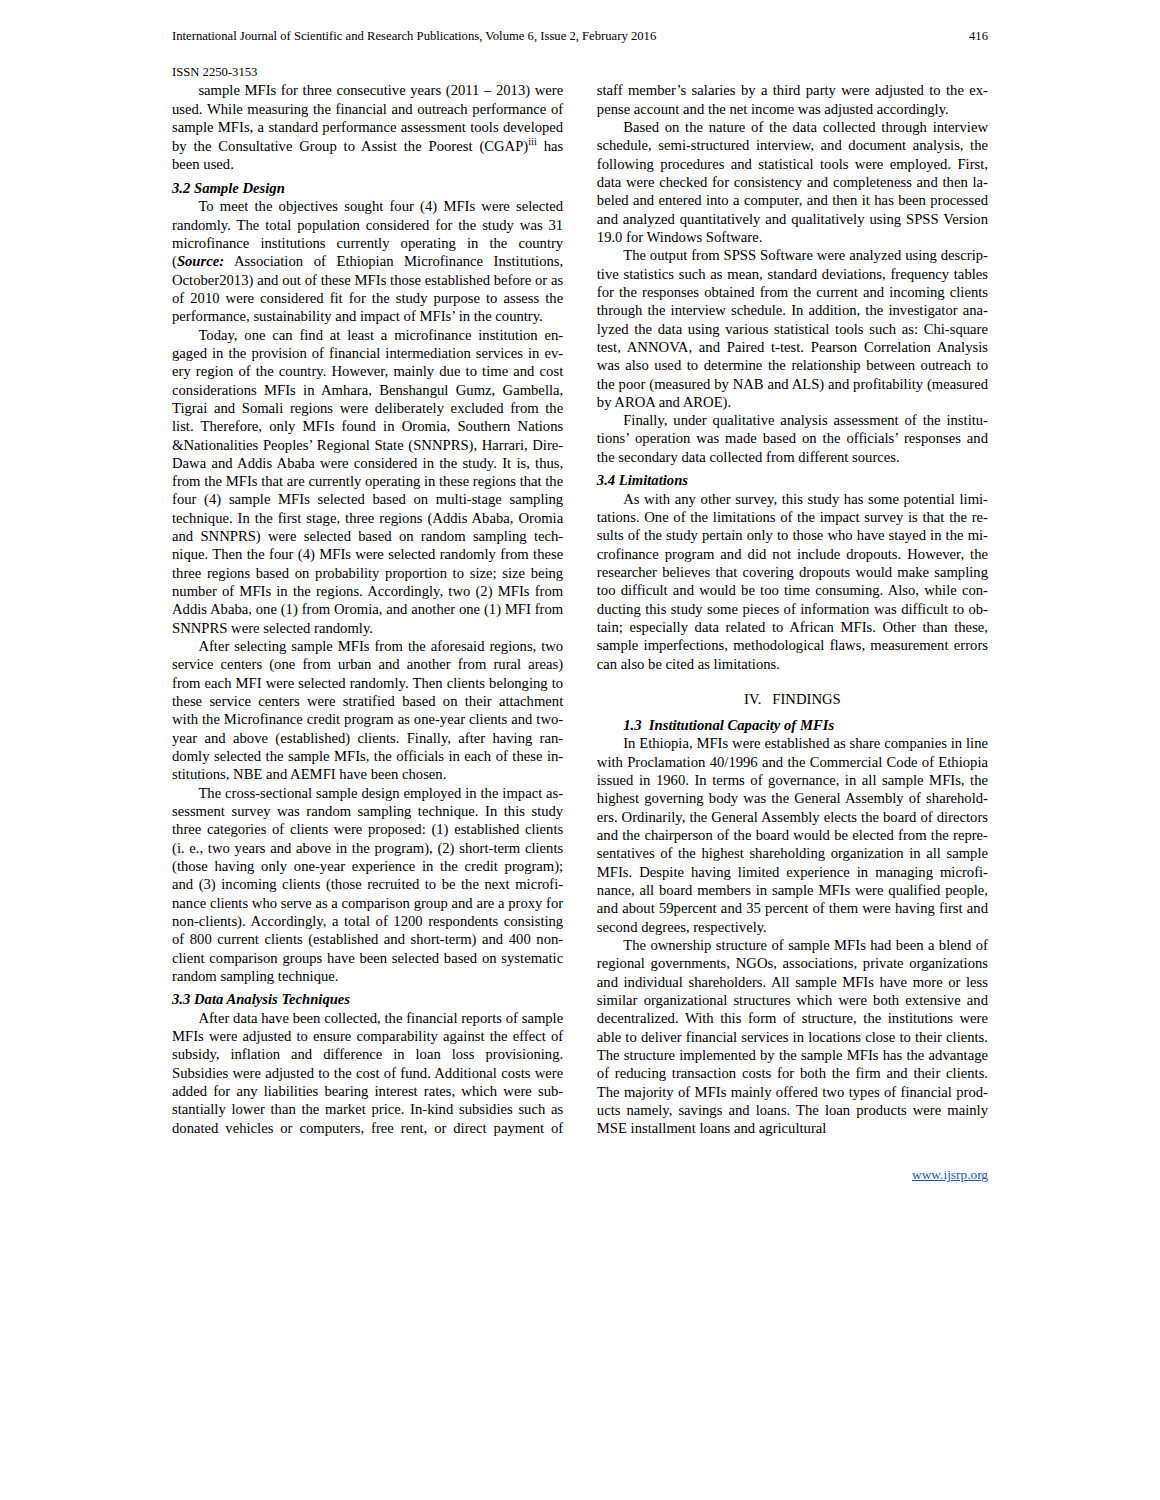International Journal of Scientific and Research Publications, Volume 6, Issue 2, February 2016
416
ISSN 2250-3153
sample MFIs for three consecutive years (2011 – 2013) were used. While measuring the financial and outreach performance of sample MFIs, a standard performance assessment tools developed by the Consultative Group to Assist the Poorest (CGAP)iii has been used.
3.2 Sample Design
To meet the objectives sought four (4) MFIs were selected randomly. The total population considered for the study was 31 microfinance institutions currently operating in the country (Source: Association of Ethiopian Microfinance Institutions, October2013) and out of these MFIs those established before or as of 2010 were considered fit for the study purpose to assess the performance, sustainability and impact of MFIs’ in the country.
Today, one can find at least a microfinance institution engaged in the provision of financial intermediation services in every region of the country. However, mainly due to time and cost considerations MFIs in Amhara, Benshangul Gumz, Gambella, Tigrai and Somali regions were deliberately excluded from the list. Therefore, only MFIs found in Oromia, Southern Nations &Nationalities Peoples’ Regional State (SNNPRS), Harrari, Dire-Dawa and Addis Ababa were considered in the study. It is, thus, from the MFIs that are currently operating in these regions that the four (4) sample MFIs selected based on multi-stage sampling technique. In the first stage, three regions (Addis Ababa, Oromia and SNNPRS) were selected based on random sampling technique. Then the four (4) MFIs were selected randomly from these three regions based on probability proportion to size; size being number of MFIs in the regions. Accordingly, two (2) MFIs from Addis Ababa, one (1) from Oromia, and another one (1) MFI from SNNPRS were selected randomly.
After selecting sample MFIs from the aforesaid regions, two service centers (one from urban and another from rural areas) from each MFI were selected randomly. Then clients belonging to these service centers were stratified based on their attachment with the Microfinance credit program as one-year clients and two-year and above (established) clients. Finally, after having randomly selected the sample MFIs, the officials in each of these institutions, NBE and AEMFI have been chosen.
The cross-sectional sample design employed in the impact assessment survey was random sampling technique. In this study three categories of clients were proposed: (1) established clients (i. e., two years and above in the program), (2) short-term clients (those having only one-year experience in the credit program); and (3) incoming clients (those recruited to be the next microfinance clients who serve as a comparison group and are a proxy for non-clients). Accordingly, a total of 1200 respondents consisting of 800 current clients (established and short-term) and 400 non-client comparison groups have been selected based on systematic random sampling technique.
3.3 Data Analysis Techniques
After data have been collected, the financial reports of sample MFIs were adjusted to ensure comparability against the effect of subsidy, inflation and difference in loan loss provisioning. Subsidies were adjusted to the cost of fund. Additional costs were added for any liabilities bearing interest rates, which were substantially lower than the market price. In-kind subsidies such as donated vehicles or computers, free rent, or direct payment of staff member’s salaries by a third party were adjusted to the expense account and the net income was adjusted accordingly.
Based on the nature of the data collected through interview schedule, semi-structured interview, and document analysis, the following procedures and statistical tools were employed. First, data were checked for consistency and completeness and then labeled and entered into a computer, and then it has been processed and analyzed quantitatively and qualitatively using SPSS Version 19.0 for Windows Software.
The output from SPSS Software were analyzed using descriptive statistics such as mean, standard deviations, frequency tables for the responses obtained from the current and incoming clients through the interview schedule. In addition, the investigator analyzed the data using various statistical tools such as: Chi-square test, ANNOVA, and Paired t-test. Pearson Correlation Analysis was also used to determine the relationship between outreach to the poor (measured by NAB and ALS) and profitability (measured by AROA and AROE).
Finally, under qualitative analysis assessment of the institutions’ operation was made based on the officials’ responses and the secondary data collected from different sources.
3.4 Limitations
As with any other survey, this study has some potential limitations. One of the limitations of the impact survey is that the results of the study pertain only to those who have stayed in the microfinance program and did not include dropouts. However, the researcher believes that covering dropouts would make sampling too difficult and would be too time consuming. Also, while conducting this study some pieces of information was difficult to obtain; especially data related to African MFIs. Other than these, sample imperfections, methodological flaws, measurement errors can also be cited as limitations.
IV. FINDINGS
1.3 Institutional Capacity of MFIs
In Ethiopia, MFIs were established as share companies in line with Proclamation 40/1996 and the Commercial Code of Ethiopia issued in 1960. In terms of governance, in all sample MFIs, the highest governing body was the General Assembly of shareholders. Ordinarily, the General Assembly elects the board of directors and the chairperson of the board would be elected from the representatives of the highest shareholding organization in all sample MFIs. Despite having limited experience in managing microfinance, all board members in sample MFIs were qualified people, and about 59percent and 35 percent of them were having first and second degrees, respectively.
The ownership structure of sample MFIs had been a blend of regional governments, NGOs, associations, private organizations and individual shareholders. All sample MFIs have more or less similar organizational structures which were both extensive and decentralized. With this form of structure, the institutions were able to deliver financial services in locations close to their clients. The structure implemented by the sample MFIs has the advantage of reducing transaction costs for both the firm and their clients. The majority of MFIs mainly offered two types of financial products namely, savings and loans. The loan products were mainly MSE installment loans and agricultural
www.ijsrp.org